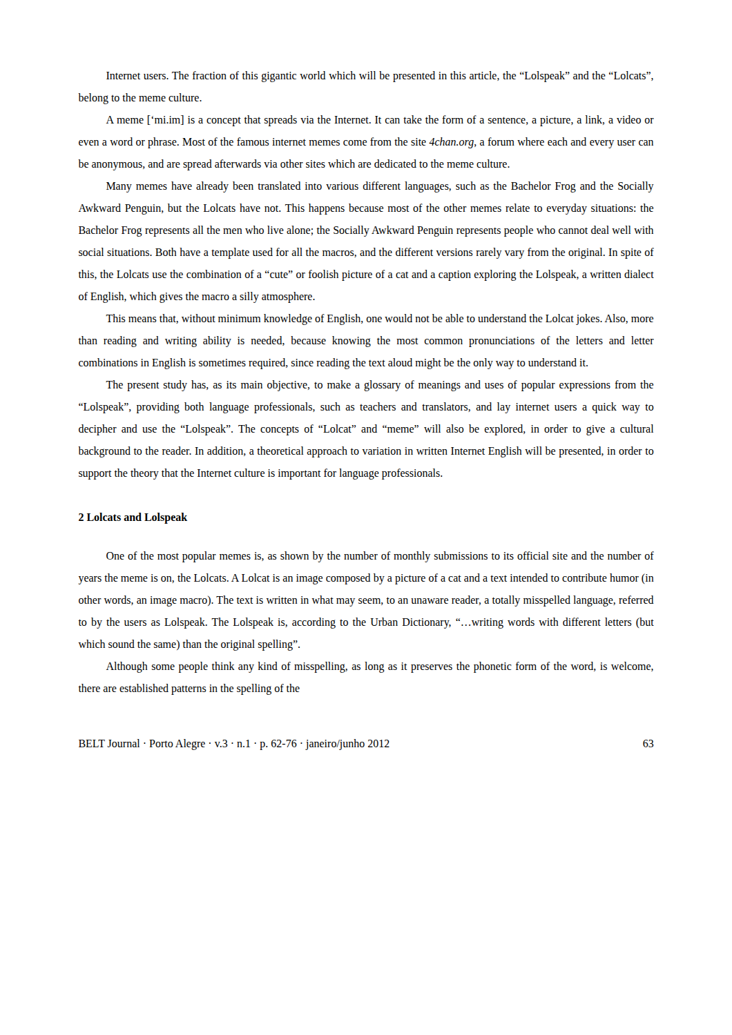Internet users. The fraction of this gigantic world which will be presented in this article, the “Lolspeak” and the “Lolcats”, belong to the meme culture.
A meme [‘mi.im] is a concept that spreads via the Internet. It can take the form of a sentence, a picture, a link, a video or even a word or phrase. Most of the famous internet memes come from the site 4chan.org, a forum where each and every user can be anonymous, and are spread afterwards via other sites which are dedicated to the meme culture.
Many memes have already been translated into various different languages, such as the Bachelor Frog and the Socially Awkward Penguin, but the Lolcats have not. This happens because most of the other memes relate to everyday situations: the Bachelor Frog represents all the men who live alone; the Socially Awkward Penguin represents people who cannot deal well with social situations. Both have a template used for all the macros, and the different versions rarely vary from the original. In spite of this, the Lolcats use the combination of a “cute” or foolish picture of a cat and a caption exploring the Lolspeak, a written dialect of English, which gives the macro a silly atmosphere.
This means that, without minimum knowledge of English, one would not be able to understand the Lolcat jokes. Also, more than reading and writing ability is needed, because knowing the most common pronunciations of the letters and letter combinations in English is sometimes required, since reading the text aloud might be the only way to understand it.
The present study has, as its main objective, to make a glossary of meanings and uses of popular expressions from the “Lolspeak”, providing both language professionals, such as teachers and translators, and lay internet users a quick way to decipher and use the “Lolspeak”. The concepts of “Lolcat” and “meme” will also be explored, in order to give a cultural background to the reader. In addition, a theoretical approach to variation in written Internet English will be presented, in order to support the theory that the Internet culture is important for language professionals.
2 Lolcats and Lolspeak
One of the most popular memes is, as shown by the number of monthly submissions to its official site and the number of years the meme is on, the Lolcats. A Lolcat is an image composed by a picture of a cat and a text intended to contribute humor (in other words, an image macro). The text is written in what may seem, to an unaware reader, a totally misspelled language, referred to by the users as Lolspeak. The Lolspeak is, according to the Urban Dictionary, “…writing words with different letters (but which sound the same) than the original spelling”.
Although some people think any kind of misspelling, as long as it preserves the phonetic form of the word, is welcome, there are established patterns in the spelling of the
BELT Journal · Porto Alegre · v.3 · n.1 · p. 62-76 · janeiro/junho 2012 63